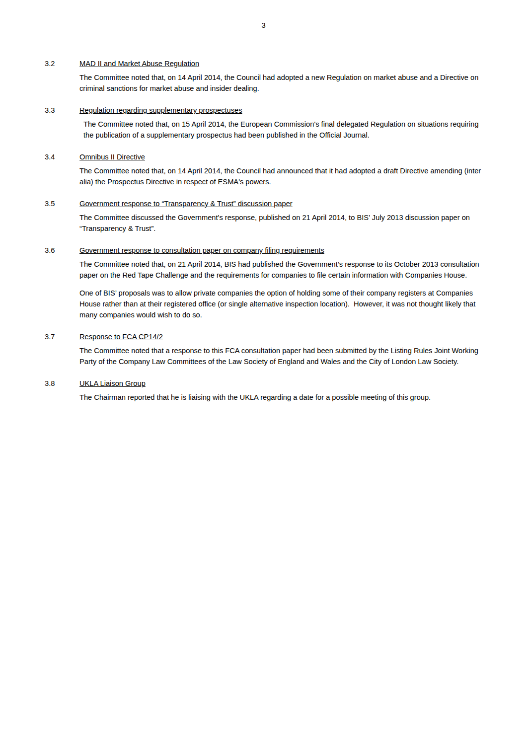3
3.2
MAD II and Market Abuse Regulation
The Committee noted that, on 14 April 2014, the Council had adopted a new Regulation on market abuse and a Directive on criminal sanctions for market abuse and insider dealing.
3.3
Regulation regarding supplementary prospectuses
The Committee noted that, on 15 April 2014, the European Commission's final delegated Regulation on situations requiring the publication of a supplementary prospectus had been published in the Official Journal.
3.4
Omnibus II Directive
The Committee noted that, on 14 April 2014, the Council had announced that it had adopted a draft Directive amending (inter alia) the Prospectus Directive in respect of ESMA's powers.
3.5
Government response to “Transparency & Trust” discussion paper
The Committee discussed the Government's response, published on 21 April 2014, to BIS’ July 2013 discussion paper on “Transparency & Trust”.
3.6
Government response to consultation paper on company filing requirements
The Committee noted that, on 21 April 2014, BIS had published the Government’s response to its October 2013 consultation paper on the Red Tape Challenge and the requirements for companies to file certain information with Companies House.
One of BIS’ proposals was to allow private companies the option of holding some of their company registers at Companies House rather than at their registered office (or single alternative inspection location). However, it was not thought likely that many companies would wish to do so.
3.7
Response to FCA CP14/2
The Committee noted that a response to this FCA consultation paper had been submitted by the Listing Rules Joint Working Party of the Company Law Committees of the Law Society of England and Wales and the City of London Law Society.
3.8
UKLA Liaison Group
The Chairman reported that he is liaising with the UKLA regarding a date for a possible meeting of this group.